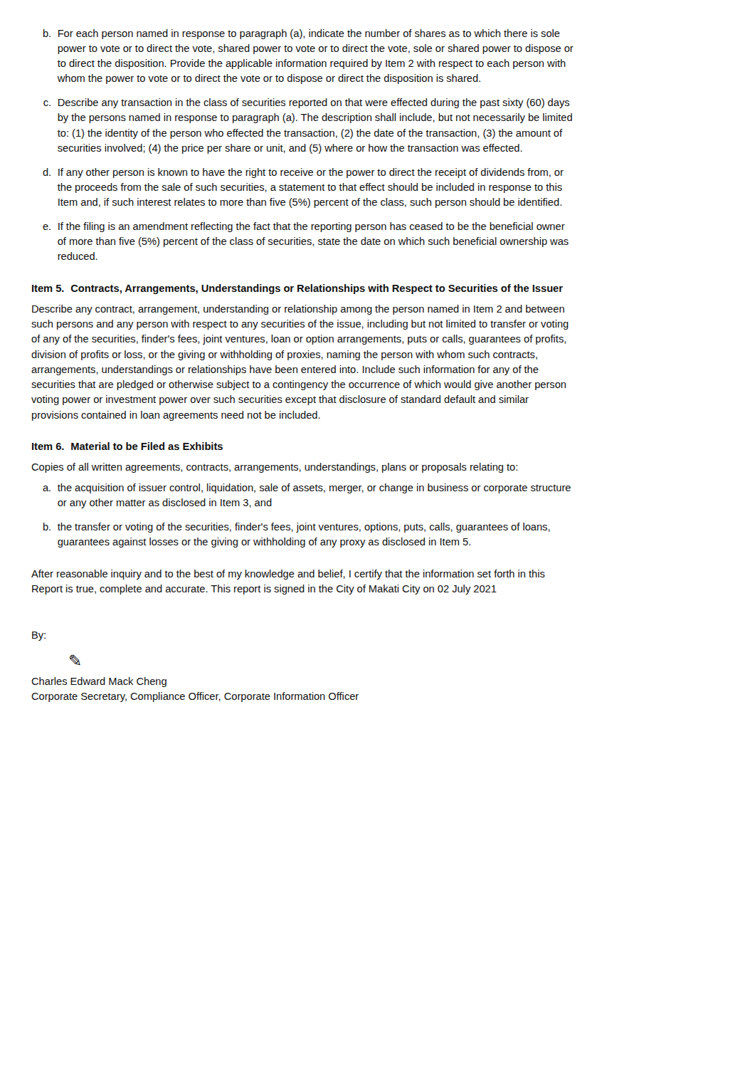For each person named in response to paragraph (a), indicate the number of shares as to which there is sole power to vote or to direct the vote, shared power to vote or to direct the vote, sole or shared power to dispose or to direct the disposition. Provide the applicable information required by Item 2 with respect to each person with whom the power to vote or to direct the vote or to dispose or direct the disposition is shared.
Describe any transaction in the class of securities reported on that were effected during the past sixty (60) days by the persons named in response to paragraph (a). The description shall include, but not necessarily be limited to: (1) the identity of the person who effected the transaction, (2) the date of the transaction, (3) the amount of securities involved; (4) the price per share or unit, and (5) where or how the transaction was effected.
If any other person is known to have the right to receive or the power to direct the receipt of dividends from, or the proceeds from the sale of such securities, a statement to that effect should be included in response to this Item and, if such interest relates to more than five (5%) percent of the class, such person should be identified.
If the filing is an amendment reflecting the fact that the reporting person has ceased to be the beneficial owner of more than five (5%) percent of the class of securities, state the date on which such beneficial ownership was reduced.
Item 5. Contracts, Arrangements, Understandings or Relationships with Respect to Securities of the Issuer
Describe any contract, arrangement, understanding or relationship among the person named in Item 2 and between such persons and any person with respect to any securities of the issue, including but not limited to transfer or voting of any of the securities, finder's fees, joint ventures, loan or option arrangements, puts or calls, guarantees of profits, division of profits or loss, or the giving or withholding of proxies, naming the person with whom such contracts, arrangements, understandings or relationships have been entered into. Include such information for any of the securities that are pledged or otherwise subject to a contingency the occurrence of which would give another person voting power or investment power over such securities except that disclosure of standard default and similar provisions contained in loan agreements need not be included.
Item 6. Material to be Filed as Exhibits
Copies of all written agreements, contracts, arrangements, understandings, plans or proposals relating to:
the acquisition of issuer control, liquidation, sale of assets, merger, or change in business or corporate structure or any other matter as disclosed in Item 3, and
the transfer or voting of the securities, finder's fees, joint ventures, options, puts, calls, guarantees of loans, guarantees against losses or the giving or withholding of any proxy as disclosed in Item 5.
After reasonable inquiry and to the best of my knowledge and belief, I certify that the information set forth in this Report is true, complete and accurate. This report is signed in the City of Makati City on 02 July 2021
By:
✎
Charles Edward Mack Cheng
Corporate Secretary, Compliance Officer, Corporate Information Officer